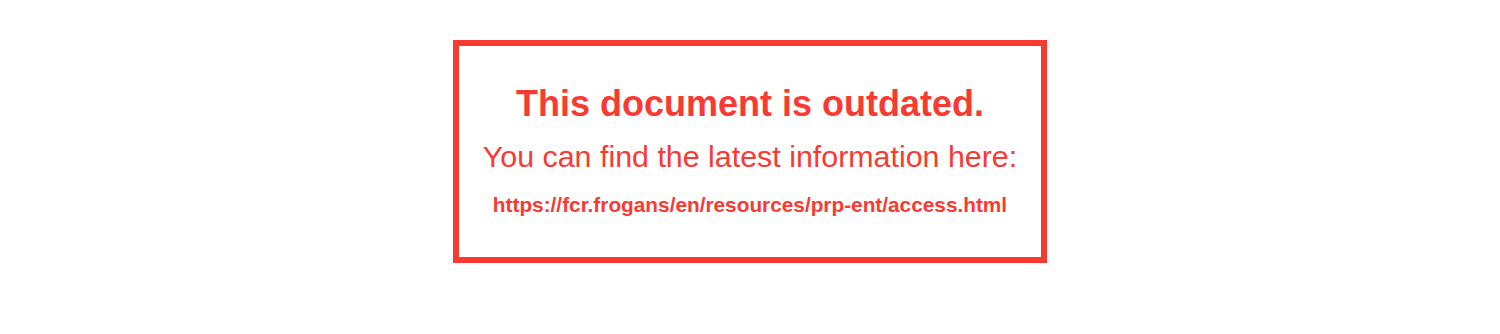This document is outdated.
You can find the latest information here:
https://fcr.frogans/en/resources/prp-ent/access.html